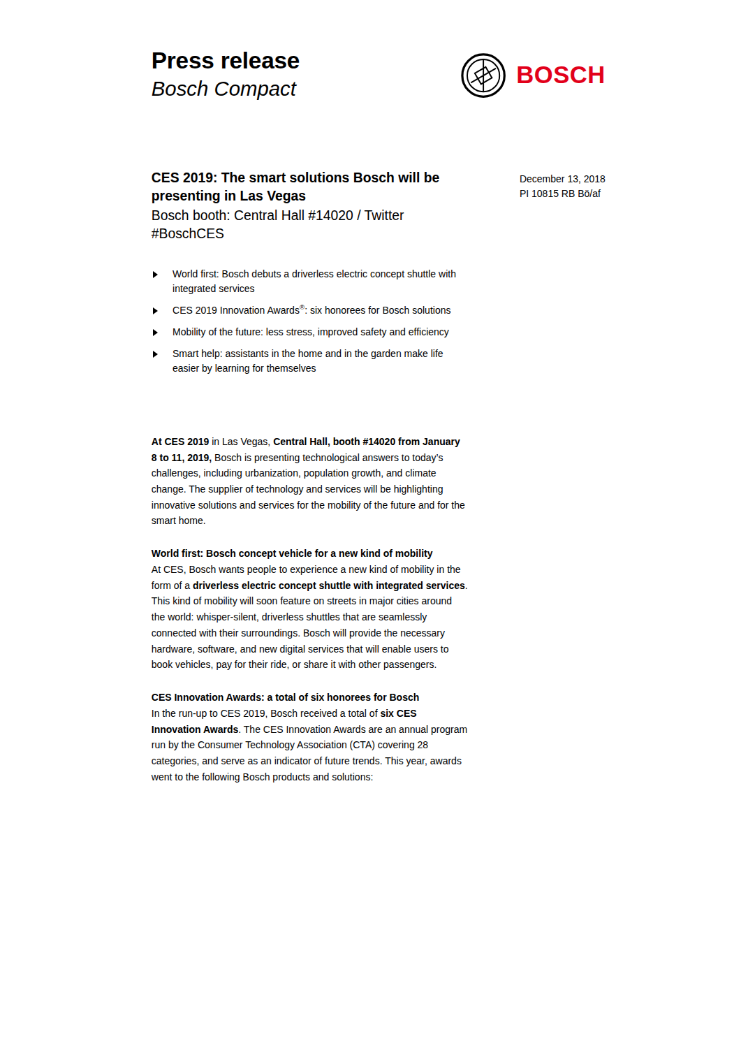Press release
Bosch Compact
BOSCH
CES 2019: The smart solutions Bosch will be presenting in Las Vegas
Bosch booth: Central Hall #14020 / Twitter #BoschCES
December 13, 2018
PI 10815 RB Bö/af
World first: Bosch debuts a driverless electric concept shuttle with integrated services
CES 2019 Innovation Awards®: six honorees for Bosch solutions
Mobility of the future: less stress, improved safety and efficiency
Smart help: assistants in the home and in the garden make life easier by learning for themselves
At CES 2019 in Las Vegas, Central Hall, booth #14020 from January 8 to 11, 2019, Bosch is presenting technological answers to today’s challenges, including urbanization, population growth, and climate change. The supplier of technology and services will be highlighting innovative solutions and services for the mobility of the future and for the smart home.
World first: Bosch concept vehicle for a new kind of mobility
At CES, Bosch wants people to experience a new kind of mobility in the form of a driverless electric concept shuttle with integrated services. This kind of mobility will soon feature on streets in major cities around the world: whisper-silent, driverless shuttles that are seamlessly connected with their surroundings. Bosch will provide the necessary hardware, software, and new digital services that will enable users to book vehicles, pay for their ride, or share it with other passengers.
CES Innovation Awards: a total of six honorees for Bosch
In the run-up to CES 2019, Bosch received a total of six CES Innovation Awards. The CES Innovation Awards are an annual program run by the Consumer Technology Association (CTA) covering 28 categories, and serve as an indicator of future trends. This year, awards went to the following Bosch products and solutions: